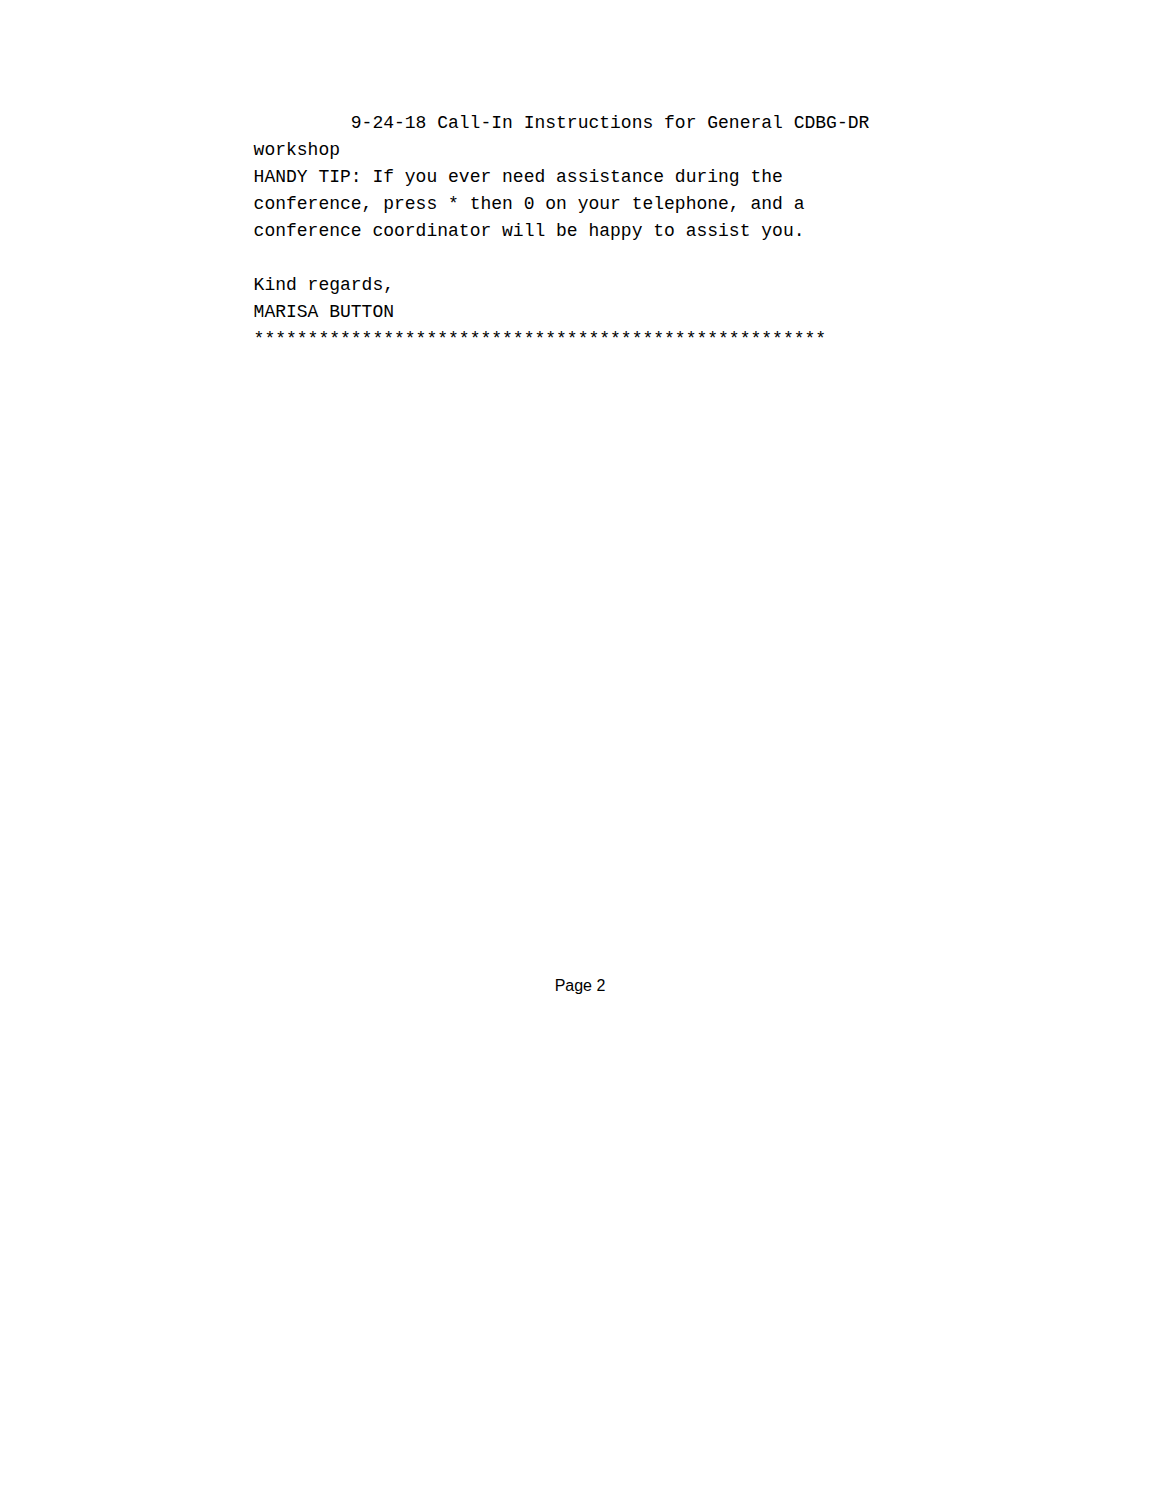9-24-18 Call-In Instructions for General CDBG-DR workshop
HANDY TIP: If you ever need assistance during the conference, press * then 0 on your telephone, and a conference coordinator will be happy to assist you.
Kind regards,
MARISA BUTTON
*****************************************************
Page 2